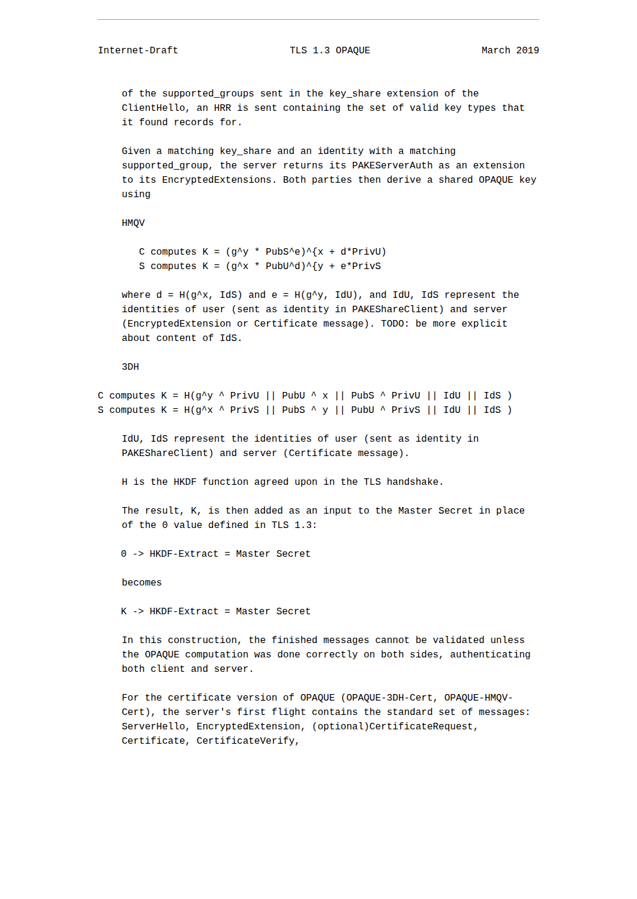Internet-Draft TLS 1.3 OPAQUE March 2019
of the supported_groups sent in the key_share extension of the ClientHello, an HRR is sent containing the set of valid key types that it found records for.
Given a matching key_share and an identity with a matching supported_group, the server returns its PAKEServerAuth as an extension to its EncryptedExtensions. Both parties then derive a shared OPAQUE key using
HMQV
   C computes K = (g^y * PubS^e)^{x + d*PrivU)
   S computes K = (g^x * PubU^d)^{y + e*PrivS
where d = H(g^x, IdS) and e = H(g^y, IdU), and IdU, IdS represent the identities of user (sent as identity in PAKEShareClient) and server (EncryptedExtension or Certificate message). TODO: be more explicit about content of IdS.
3DH
C computes K = H(g^y ^ PrivU || PubU ^ x || PubS ^ PrivU || IdU || IdS )
S computes K = H(g^x ^ PrivS || PubS ^ y || PubU ^ PrivS || IdU || IdS )
IdU, IdS represent the identities of user (sent as identity in PAKEShareClient) and server (Certificate message).
H is the HKDF function agreed upon in the TLS handshake.
The result, K, is then added as an input to the Master Secret in place of the 0 value defined in TLS 1.3:
  0 -> HKDF-Extract = Master Secret
becomes
  K -> HKDF-Extract = Master Secret
In this construction, the finished messages cannot be validated unless the OPAQUE computation was done correctly on both sides, authenticating both client and server.
For the certificate version of OPAQUE (OPAQUE-3DH-Cert, OPAQUE-HMQV-Cert), the server's first flight contains the standard set of messages: ServerHello, EncryptedExtension, (optional)CertificateRequest, Certificate, CertificateVerify,